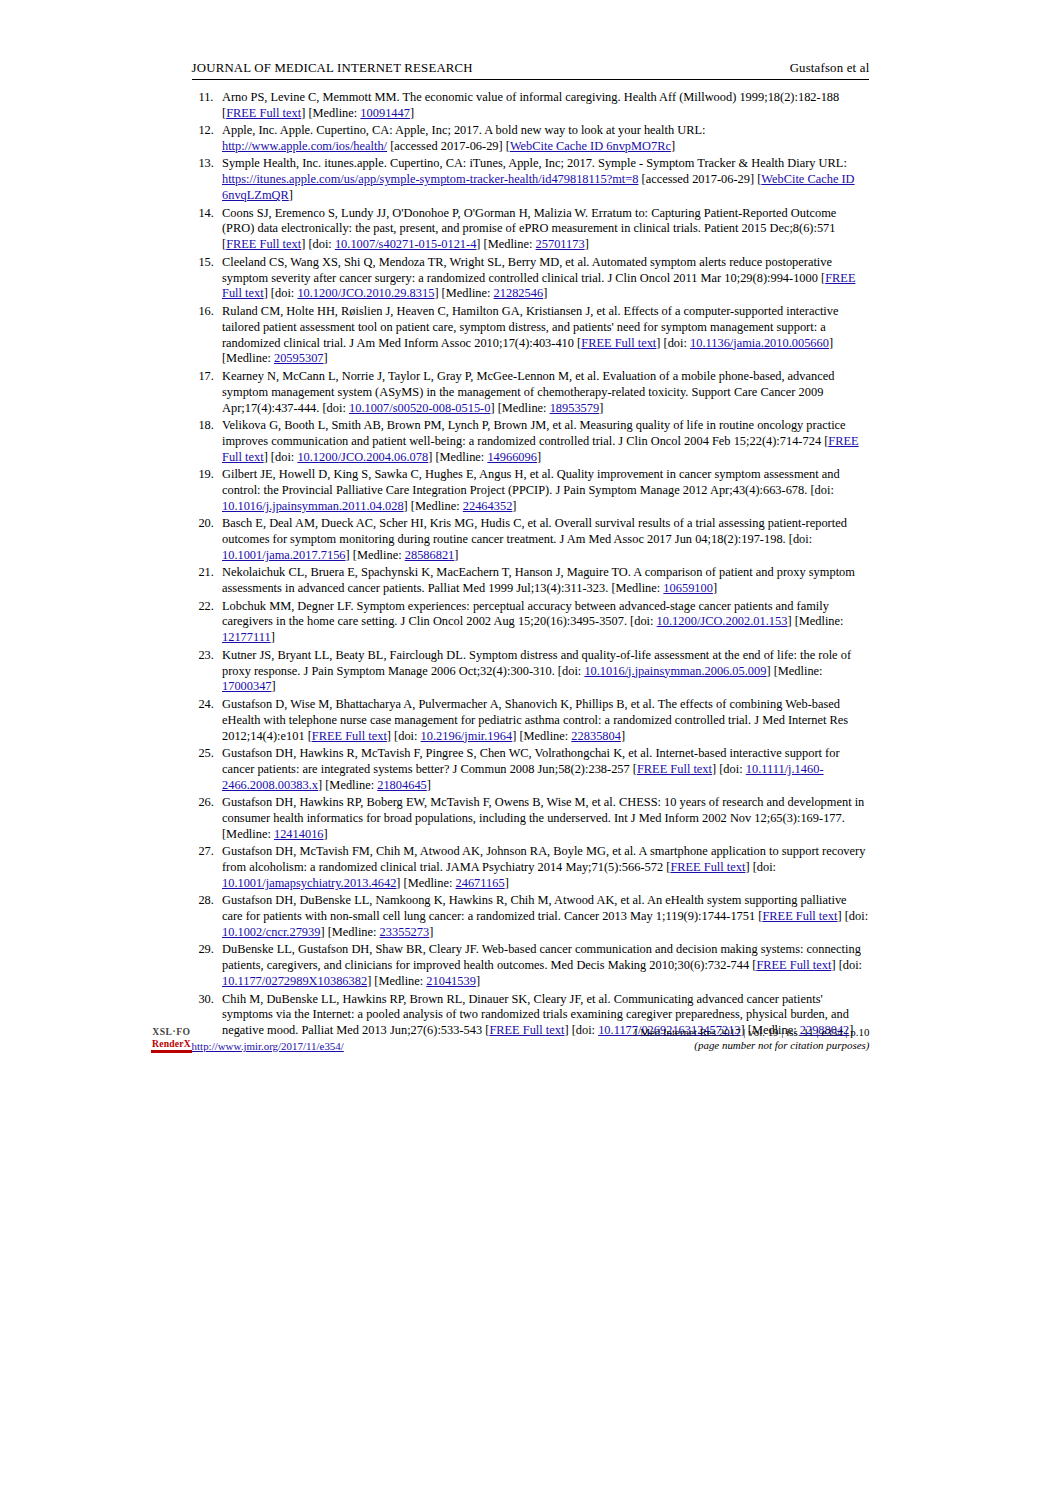Journal of Medical Internet Research
Gustafson et al
Arno PS, Levine C, Memmott MM. The economic value of informal caregiving. Health Aff (Millwood) 1999;18(2):182-188 [FREE Full text] [Medline: 10091447]
Apple, Inc. Apple. Cupertino, CA: Apple, Inc; 2017. A bold new way to look at your health URL: http://www.apple.com/ios/health/ [accessed 2017-06-29] [WebCite Cache ID 6nvpMO7Rc]
Symple Health, Inc. itunes.apple. Cupertino, CA: iTunes, Apple, Inc; 2017. Symple - Symptom Tracker & Health Diary URL: https://itunes.apple.com/us/app/symple-symptom-tracker-health/id479818115?mt=8 [accessed 2017-06-29] [WebCite Cache ID 6nvqLZmQR]
Coons SJ, Eremenco S, Lundy JJ, O'Donohoe P, O'Gorman H, Malizia W. Erratum to: Capturing Patient-Reported Outcome (PRO) data electronically: the past, present, and promise of ePRO measurement in clinical trials. Patient 2015 Dec;8(6):571 [FREE Full text] [doi: 10.1007/s40271-015-0121-4] [Medline: 25701173]
Cleeland CS, Wang XS, Shi Q, Mendoza TR, Wright SL, Berry MD, et al. Automated symptom alerts reduce postoperative symptom severity after cancer surgery: a randomized controlled clinical trial. J Clin Oncol 2011 Mar 10;29(8):994-1000 [FREE Full text] [doi: 10.1200/JCO.2010.29.8315] [Medline: 21282546]
Ruland CM, Holte HH, Røislien J, Heaven C, Hamilton GA, Kristiansen J, et al. Effects of a computer-supported interactive tailored patient assessment tool on patient care, symptom distress, and patients' need for symptom management support: a randomized clinical trial. J Am Med Inform Assoc 2010;17(4):403-410 [FREE Full text] [doi: 10.1136/jamia.2010.005660] [Medline: 20595307]
Kearney N, McCann L, Norrie J, Taylor L, Gray P, McGee-Lennon M, et al. Evaluation of a mobile phone-based, advanced symptom management system (ASyMS) in the management of chemotherapy-related toxicity. Support Care Cancer 2009 Apr;17(4):437-444. [doi: 10.1007/s00520-008-0515-0] [Medline: 18953579]
Velikova G, Booth L, Smith AB, Brown PM, Lynch P, Brown JM, et al. Measuring quality of life in routine oncology practice improves communication and patient well-being: a randomized controlled trial. J Clin Oncol 2004 Feb 15;22(4):714-724 [FREE Full text] [doi: 10.1200/JCO.2004.06.078] [Medline: 14966096]
Gilbert JE, Howell D, King S, Sawka C, Hughes E, Angus H, et al. Quality improvement in cancer symptom assessment and control: the Provincial Palliative Care Integration Project (PPCIP). J Pain Symptom Manage 2012 Apr;43(4):663-678. [doi: 10.1016/j.jpainsymman.2011.04.028] [Medline: 22464352]
Basch E, Deal AM, Dueck AC, Scher HI, Kris MG, Hudis C, et al. Overall survival results of a trial assessing patient-reported outcomes for symptom monitoring during routine cancer treatment. J Am Med Assoc 2017 Jun 04;18(2):197-198. [doi: 10.1001/jama.2017.7156] [Medline: 28586821]
Nekolaichuk CL, Bruera E, Spachynski K, MacEachern T, Hanson J, Maguire TO. A comparison of patient and proxy symptom assessments in advanced cancer patients. Palliat Med 1999 Jul;13(4):311-323. [Medline: 10659100]
Lobchuk MM, Degner LF. Symptom experiences: perceptual accuracy between advanced-stage cancer patients and family caregivers in the home care setting. J Clin Oncol 2002 Aug 15;20(16):3495-3507. [doi: 10.1200/JCO.2002.01.153] [Medline: 12177111]
Kutner JS, Bryant LL, Beaty BL, Fairclough DL. Symptom distress and quality-of-life assessment at the end of life: the role of proxy response. J Pain Symptom Manage 2006 Oct;32(4):300-310. [doi: 10.1016/j.jpainsymman.2006.05.009] [Medline: 17000347]
Gustafson D, Wise M, Bhattacharya A, Pulvermacher A, Shanovich K, Phillips B, et al. The effects of combining Web-based eHealth with telephone nurse case management for pediatric asthma control: a randomized controlled trial. J Med Internet Res 2012;14(4):e101 [FREE Full text] [doi: 10.2196/jmir.1964] [Medline: 22835804]
Gustafson DH, Hawkins R, McTavish F, Pingree S, Chen WC, Volrathongchai K, et al. Internet-based interactive support for cancer patients: are integrated systems better? J Commun 2008 Jun;58(2):238-257 [FREE Full text] [doi: 10.1111/j.1460-2466.2008.00383.x] [Medline: 21804645]
Gustafson DH, Hawkins RP, Boberg EW, McTavish F, Owens B, Wise M, et al. CHESS: 10 years of research and development in consumer health informatics for broad populations, including the underserved. Int J Med Inform 2002 Nov 12;65(3):169-177. [Medline: 12414016]
Gustafson DH, McTavish FM, Chih M, Atwood AK, Johnson RA, Boyle MG, et al. A smartphone application to support recovery from alcoholism: a randomized clinical trial. JAMA Psychiatry 2014 May;71(5):566-572 [FREE Full text] [doi: 10.1001/jamapsychiatry.2013.4642] [Medline: 24671165]
Gustafson DH, DuBenske LL, Namkoong K, Hawkins R, Chih M, Atwood AK, et al. An eHealth system supporting palliative care for patients with non-small cell lung cancer: a randomized trial. Cancer 2013 May 1;119(9):1744-1751 [FREE Full text] [doi: 10.1002/cncr.27939] [Medline: 23355273]
DuBenske LL, Gustafson DH, Shaw BR, Cleary JF. Web-based cancer communication and decision making systems: connecting patients, caregivers, and clinicians for improved health outcomes. Med Decis Making 2010;30(6):732-744 [FREE Full text] [doi: 10.1177/0272989X10386382] [Medline: 21041539]
Chih M, DuBenske LL, Hawkins RP, Brown RL, Dinauer SK, Cleary JF, et al. Communicating advanced cancer patients' symptoms via the Internet: a pooled analysis of two randomized trials examining caregiver preparedness, physical burden, and negative mood. Palliat Med 2013 Jun;27(6):533-543 [FREE Full text] [doi: 10.1177/0269216312457213] [Medline: 22988042]
XSL·FO
RenderX
http://www.jmir.org/2017/11/e354/
J Med Internet Res 2017 | vol. 19 | iss. 11 | e354 | p.10
(page number not for citation purposes)